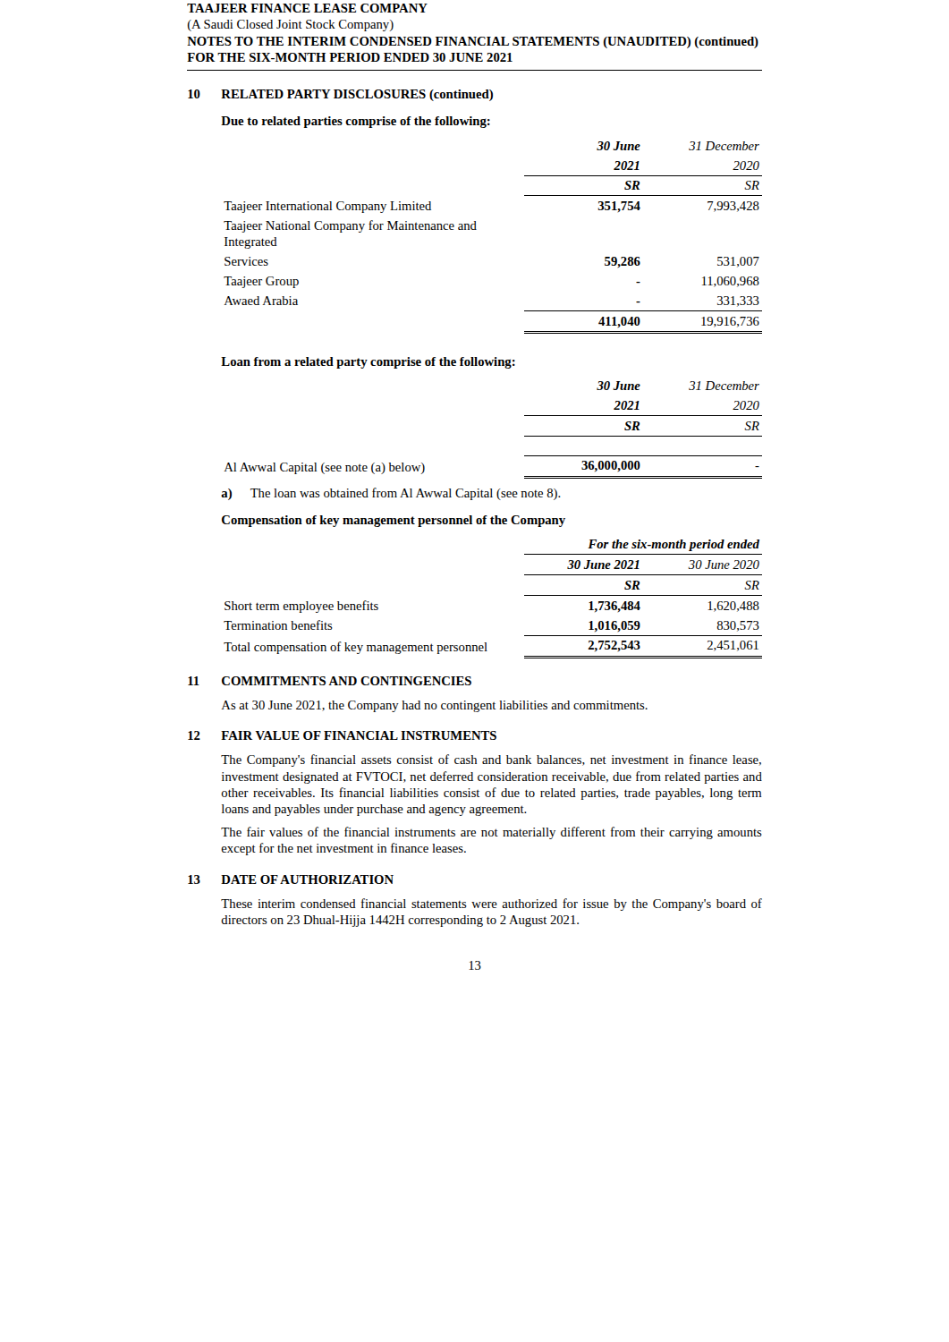Taajeer Finance Lease Company
(A Saudi Closed Joint Stock Company)
NOTES TO THE INTERIM CONDENSED FINANCIAL STATEMENTS (UNAUDITED) (continued)
FOR THE SIX-MONTH PERIOD ENDED 30 JUNE 2021
10
RELATED PARTY DISCLOSURES (continued)
Due to related parties comprise of the following:
| | 30 June | 31 December |
| | 2021 | 2020 |
| | SR | SR |
| Taajeer International Company Limited | 351,754 | 7,993,428 |
| Taajeer National Company for Maintenance and Integrated | | |
| Services | 59,286 | 531,007 |
| Taajeer Group | - | 11,060,968 |
| Awaed Arabia | - | 331,333 |
| | 411,040 | 19,916,736 |
Loan from a related party comprise of the following:
| | 30 June | 31 December |
| | 2021 | 2020 |
| | SR | SR |
| Al Awwal Capital (see note (a) below) | 36,000,000 | - |
a)
The loan was obtained from Al Awwal Capital (see note 8).
Compensation of key management personnel of the Company
| | For the six-month period ended |
| | 30 June 2021 | 30 June 2020 |
| | SR | SR |
| Short term employee benefits | 1,736,484 | 1,620,488 |
| Termination benefits | 1,016,059 | 830,573 |
| Total compensation of key management personnel | 2,752,543 | 2,451,061 |
11
COMMITMENTS AND CONTINGENCIES
As at 30 June 2021, the Company had no contingent liabilities and commitments.
12
FAIR VALUE OF FINANCIAL INSTRUMENTS
The Company's financial assets consist of cash and bank balances, net investment in finance lease, investment designated at FVTOCI, net deferred consideration receivable, due from related parties and other receivables. Its financial liabilities consist of due to related parties, trade payables, long term loans and payables under purchase and agency agreement.
The fair values of the financial instruments are not materially different from their carrying amounts except for the net investment in finance leases.
13
DATE OF AUTHORIZATION
These interim condensed financial statements were authorized for issue by the Company's board of directors on 23 Dhual-Hijja 1442H corresponding to 2 August 2021.
13